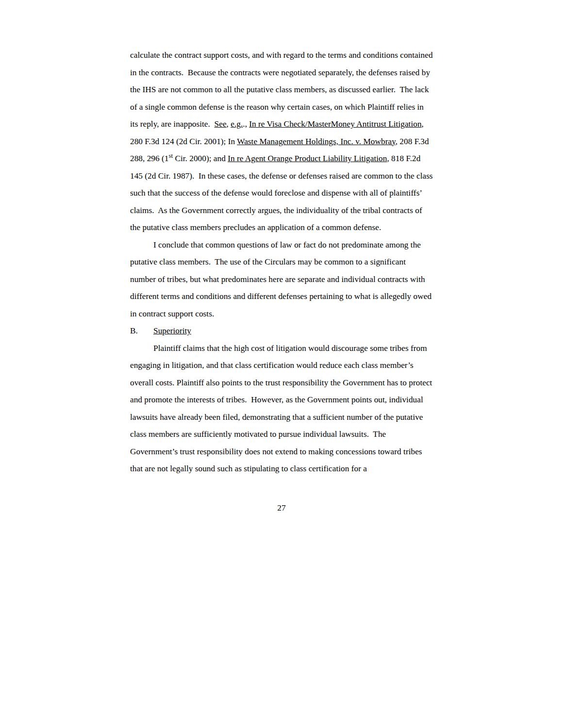calculate the contract support costs, and with regard to the terms and conditions contained in the contracts. Because the contracts were negotiated separately, the defenses raised by the IHS are not common to all the putative class members, as discussed earlier. The lack of a single common defense is the reason why certain cases, on which Plaintiff relies in its reply, are inapposite. See, e.g.., In re Visa Check/MasterMoney Antitrust Litigation, 280 F.3d 124 (2d Cir. 2001); In Waste Management Holdings, Inc. v. Mowbray, 208 F.3d 288, 296 (1st Cir. 2000); and In re Agent Orange Product Liability Litigation, 818 F.2d 145 (2d Cir. 1987). In these cases, the defense or defenses raised are common to the class such that the success of the defense would foreclose and dispense with all of plaintiffs’ claims. As the Government correctly argues, the individuality of the tribal contracts of the putative class members precludes an application of a common defense.
I conclude that common questions of law or fact do not predominate among the putative class members. The use of the Circulars may be common to a significant number of tribes, but what predominates here are separate and individual contracts with different terms and conditions and different defenses pertaining to what is allegedly owed in contract support costs.
B. Superiority
Plaintiff claims that the high cost of litigation would discourage some tribes from engaging in litigation, and that class certification would reduce each class member’s overall costs. Plaintiff also points to the trust responsibility the Government has to protect and promote the interests of tribes. However, as the Government points out, individual lawsuits have already been filed, demonstrating that a sufficient number of the putative class members are sufficiently motivated to pursue individual lawsuits. The Government’s trust responsibility does not extend to making concessions toward tribes that are not legally sound such as stipulating to class certification for a
27